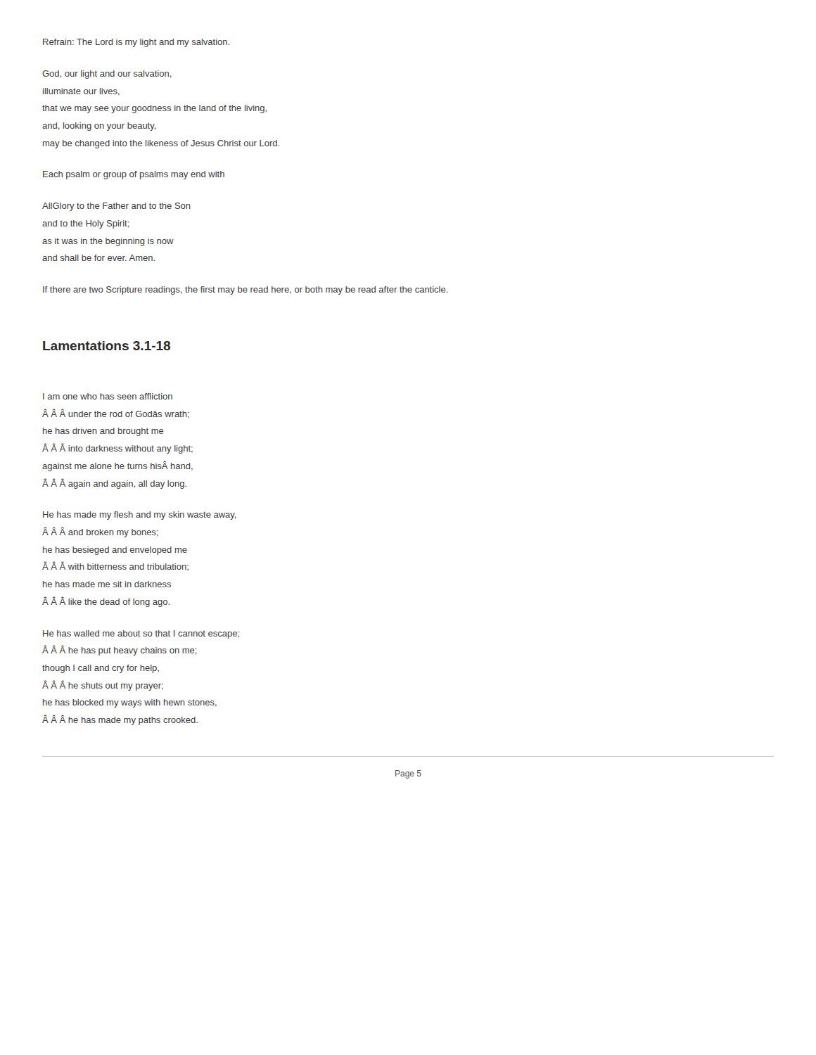Refrain: The Lord is my light and my salvation.
God, our light and our salvation,
illuminate our lives,
that we may see your goodness in the land of the living,
and, looking on your beauty,
may be changed into the likeness of Jesus Christ our Lord.
Each psalm or group of psalms may end with
AllGlory to the Father and to the Son
and to the Holy Spirit;
as it was in the beginning is now
and shall be for ever. Amen.
If there are two Scripture readings, the first may be read here, or both may be read after the canticle.
Lamentations 3.1-18
I am one who has seen affliction
Â Â Â under the rod of Godâs wrath;
he has driven and brought me
Â Â Â into darkness without any light;
against me alone he turns hisÂ hand,
Â Â Â again and again, all day long.
He has made my flesh and my skin waste away,
Â Â Â and broken my bones;
he has besieged and enveloped me
Â Â Â with bitterness and tribulation;
he has made me sit in darkness
Â Â Â like the dead of long ago.
He has walled me about so that I cannot escape;
Â Â Â he has put heavy chains on me;
though I call and cry for help,
Â Â Â he shuts out my prayer;
he has blocked my ways with hewn stones,
Â Â Â he has made my paths crooked.
Page 5